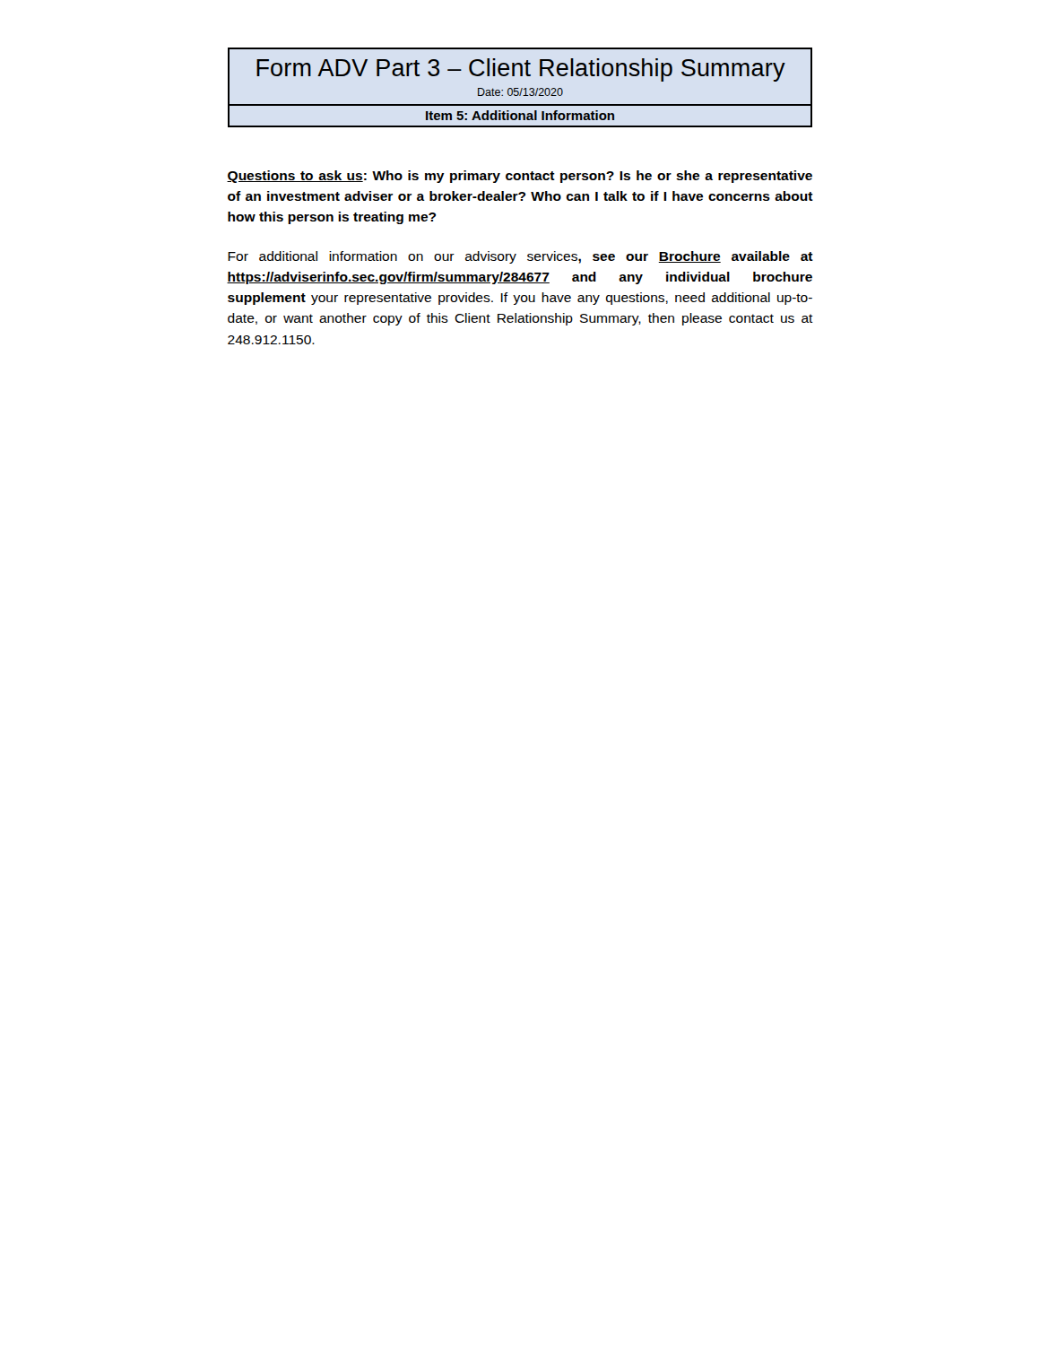Form ADV Part 3 – Client Relationship Summary
Date: 05/13/2020
Item 5: Additional Information
Questions to ask us: Who is my primary contact person? Is he or she a representative of an investment adviser or a broker-dealer? Who can I talk to if I have concerns about how this person is treating me?
For additional information on our advisory services, see our Brochure available at https://adviserinfo.sec.gov/firm/summary/284677 and any individual brochure supplement your representative provides. If you have any questions, need additional up-to-date, or want another copy of this Client Relationship Summary, then please contact us at 248.912.1150.